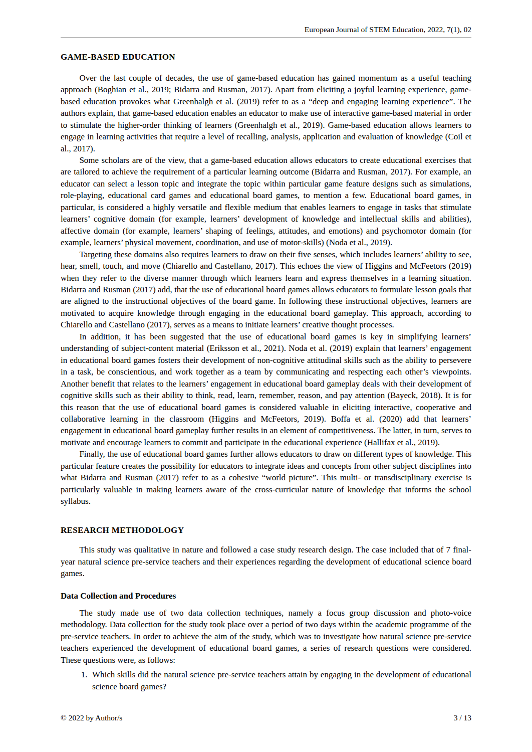European Journal of STEM Education, 2022, 7(1), 02
Game-Based Education
Over the last couple of decades, the use of game-based education has gained momentum as a useful teaching approach (Boghian et al., 2019; Bidarra and Rusman, 2017). Apart from eliciting a joyful learning experience, game-based education provokes what Greenhalgh et al. (2019) refer to as a “deep and engaging learning experience”. The authors explain, that game-based education enables an educator to make use of interactive game-based material in order to stimulate the higher-order thinking of learners (Greenhalgh et al., 2019). Game-based education allows learners to engage in learning activities that require a level of recalling, analysis, application and evaluation of knowledge (Coil et al., 2017).
Some scholars are of the view, that a game-based education allows educators to create educational exercises that are tailored to achieve the requirement of a particular learning outcome (Bidarra and Rusman, 2017). For example, an educator can select a lesson topic and integrate the topic within particular game feature designs such as simulations, role-playing, educational card games and educational board games, to mention a few. Educational board games, in particular, is considered a highly versatile and flexible medium that enables learners to engage in tasks that stimulate learners’ cognitive domain (for example, learners’ development of knowledge and intellectual skills and abilities), affective domain (for example, learners’ shaping of feelings, attitudes, and emotions) and psychomotor domain (for example, learners’ physical movement, coordination, and use of motor-skills) (Noda et al., 2019).
Targeting these domains also requires learners to draw on their five senses, which includes learners’ ability to see, hear, smell, touch, and move (Chiarello and Castellano, 2017). This echoes the view of Higgins and McFeetors (2019) when they refer to the diverse manner through which learners learn and express themselves in a learning situation. Bidarra and Rusman (2017) add, that the use of educational board games allows educators to formulate lesson goals that are aligned to the instructional objectives of the board game. In following these instructional objectives, learners are motivated to acquire knowledge through engaging in the educational board gameplay. This approach, according to Chiarello and Castellano (2017), serves as a means to initiate learners’ creative thought processes.
In addition, it has been suggested that the use of educational board games is key in simplifying learners’ understanding of subject-content material (Eriksson et al., 2021). Noda et al. (2019) explain that learners’ engagement in educational board games fosters their development of non-cognitive attitudinal skills such as the ability to persevere in a task, be conscientious, and work together as a team by communicating and respecting each other’s viewpoints. Another benefit that relates to the learners’ engagement in educational board gameplay deals with their development of cognitive skills such as their ability to think, read, learn, remember, reason, and pay attention (Bayeck, 2018). It is for this reason that the use of educational board games is considered valuable in eliciting interactive, cooperative and collaborative learning in the classroom (Higgins and McFeetors, 2019). Boffa et al. (2020) add that learners’ engagement in educational board gameplay further results in an element of competitiveness. The latter, in turn, serves to motivate and encourage learners to commit and participate in the educational experience (Hallifax et al., 2019).
Finally, the use of educational board games further allows educators to draw on different types of knowledge. This particular feature creates the possibility for educators to integrate ideas and concepts from other subject disciplines into what Bidarra and Rusman (2017) refer to as a cohesive “world picture”. This multi- or transdisciplinary exercise is particularly valuable in making learners aware of the cross-curricular nature of knowledge that informs the school syllabus.
Research Methodology
This study was qualitative in nature and followed a case study research design. The case included that of 7 final-year natural science pre-service teachers and their experiences regarding the development of educational science board games.
Data Collection and Procedures
The study made use of two data collection techniques, namely a focus group discussion and photo-voice methodology. Data collection for the study took place over a period of two days within the academic programme of the pre-service teachers. In order to achieve the aim of the study, which was to investigate how natural science pre-service teachers experienced the development of educational board games, a series of research questions were considered. These questions were, as follows:
Which skills did the natural science pre-service teachers attain by engaging in the development of educational science board games?
© 2022 by Author/s
3 / 13